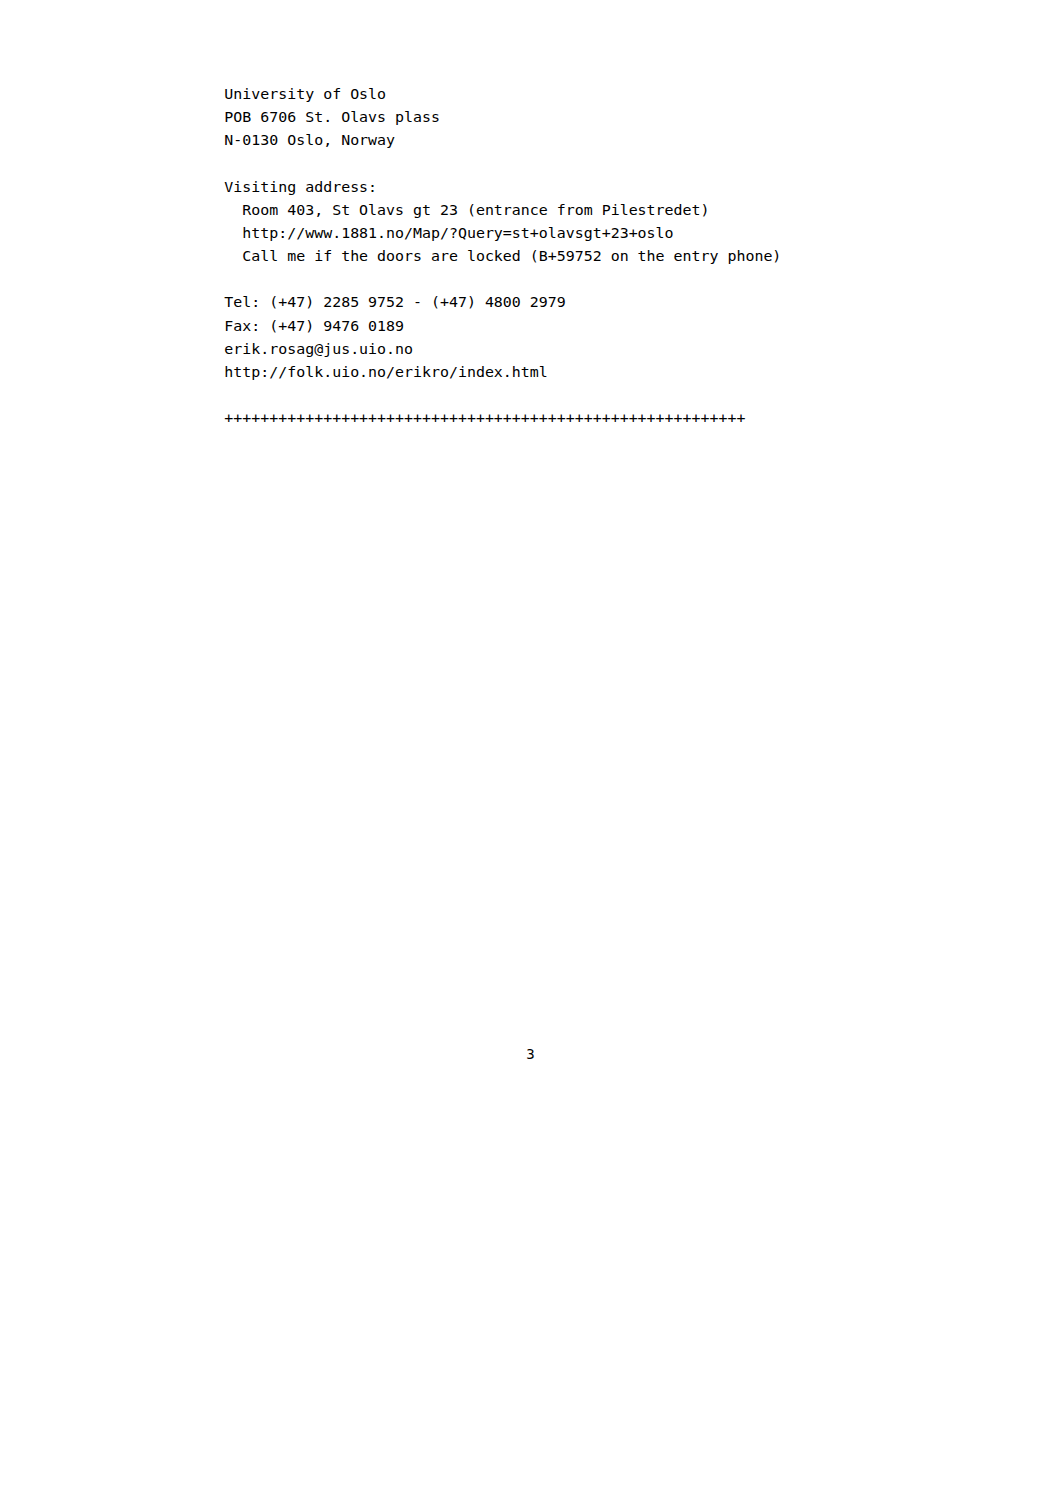University of Oslo
POB 6706 St. Olavs plass
N-0130 Oslo, Norway

Visiting address:
  Room 403, St Olavs gt 23 (entrance from Pilestredet)
  http://www.1881.no/Map/?Query=st+olavsgt+23+oslo
  Call me if the doors are locked (B+59752 on the entry phone)

Tel: (+47) 2285 9752 - (+47) 4800 2979
Fax: (+47) 9476 0189
erik.rosag@jus.uio.no
http://folk.uio.no/erikro/index.html

++++++++++++++++++++++++++++++++++++++++++++++++++++++++++
3